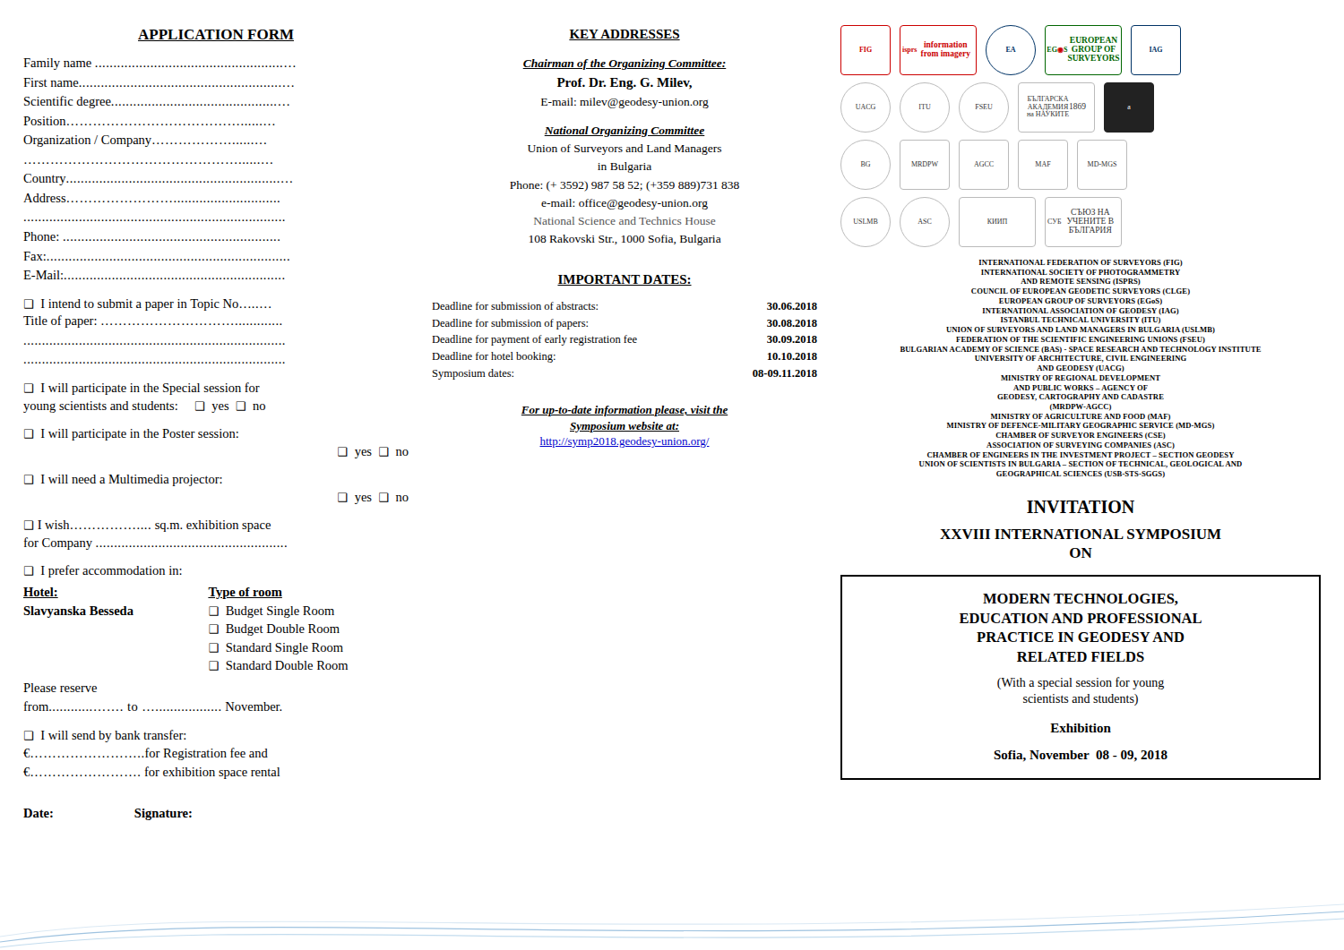APPLICATION FORM
Family name ...................................................…
First name.......................................................…
Scientific degree.............................................…
Position…………………………………......…
Organization / Company………………......…
…………………………………………......…
Country..........................................................…
Address…………………….............................
.......................................................................
Phone: ...........................................................
Fax:..................................................................
E-Mail:............................................................
❑ I intend to submit a paper in Topic No…..…
Title of paper: ………………………….............
.......................................................................
.......................................................................
❑ I will participate in the Special session for
young scientists and students: ❑ yes ❑ no
❑ I will participate in the Poster session: ❑ yes ❑ no
❑ I will need a Multimedia projector: ❑ yes ❑ no
❑I wish…………….... sq.m. exhibition space
for Company ....................................................
❑ I prefer accommodation in:
| Hotel: | Type of room |
| Slavyanska Besseda | ❑ Budget Single Room |
| | ❑ Budget Double Room |
| | ❑ Standard Single Room |
| | ❑ Standard Double Room |
Please reserve
from............……. to ….................. November.
❑ I will send by bank transfer:
€…………………….. for Registration fee and
€……………………. for exhibition space rental
Date: Signature:
KEY ADDRESSES
Chairman of the Organizing Committee:
Prof. Dr. Eng. G. Milev,
E-mail: milev@geodesy-union.org
National Organizing Committee
Union of Surveyors and Land Managers
in Bulgaria
Phone: (+ 3592) 987 58 52; (+359 889)731 838
e-mail: office@geodesy-union.org
National Science and Technics House
108 Rakovski Str., 1000 Sofia, Bulgaria
IMPORTANT DATES:
| Deadline for submission of abstracts: | 30.06.2018 |
| Deadline for submission of papers: | 30.08.2018 |
| Deadline for payment of early registration fee | 30.09.2018 |
| Deadline for hotel booking: | 10.10.2018 |
| Symposium dates: | 08-09.11.2018 |
For up-to-date information please, visit the
Symposium website at:
http://symp2018.geodesy-union.org/
FIG
isprs
information from imagery
EA
EG◉S
EUROPEAN GROUP OF SURVEYORS
IAG
UACG
ITU
FSEU
БЪЛГАРСКА
АКАДЕМИЯ
на НАУКИТЕ
1869
a
BG
MRDPW
AGCC
MAF
MD-MGS
USLMB
ASC
КИИП
СУБ
СЪЮЗ НА УЧЕНИТЕ В БЪЛГАРИЯ
INTERNATIONAL FEDERATION OF SURVEYORS (FIG)
INTERNATIONAL SOCIETY OF PHOTOGRAMMETRY
AND REMOTE SENSING (ISPRS)
COUNCIL OF EUROPEAN GEODETIC SURVEYORS (CLGE)
EUROPEAN GROUP OF SURVEYORS (EGoS)
INTERNATIONAL ASSOCIATION OF GEODESY (IAG)
ISTANBUL TECHNICAL UNIVERSITY (ITU)
UNION OF SURVEYORS AND LAND MANAGERS IN BULGARIA (USLMB)
FEDERATION OF THE SCIENTIFIC ENGINEERING UNIONS (FSEU)
BULGARIAN ACADEMY OF SCIENCE (BAS) - SPACE RESEARCH AND TECHNOLOGY INSTITUTE
UNIVERSITY OF ARCHITECTURE, CIVIL ENGINEERING
AND GEODESY (UACG)
MINISTRY OF REGIONAL DEVELOPMENT
AND PUBLIC WORKS – AGENCY OF
GEODESY, CARTOGRAPHY AND CADASTRE
(MRDPW-AGCC)
MINISTRY OF AGRICULTURE AND FOOD (MAF)
MINISTRY OF DEFENCE-MILITARY GEOGRAPHIC SERVICE (MD-MGS)
CHAMBER OF SURVEYOR ENGINEERS (CSE)
ASSOCIATION OF SURVEYING COMPANIES (ASC)
CHAMBER OF ENGINEERS IN THE INVESTMENT PROJECT – SECTION GEODESY
UNION OF SCIENTISTS IN BULGARIA – SECTION OF TECHNICAL, GEOLOGICAL AND
GEOGRAPHICAL SCIENCES (USB-STS-SGGS)
INVITATION
XXVIII INTERNATIONAL SYMPOSIUM
ON
MODERN TECHNOLOGIES,
EDUCATION AND PROFESSIONAL
PRACTICE IN GEODESY AND
RELATED FIELDS
(With a special session for young
scientists and students)
Exhibition
Sofia, November 08 - 09, 2018